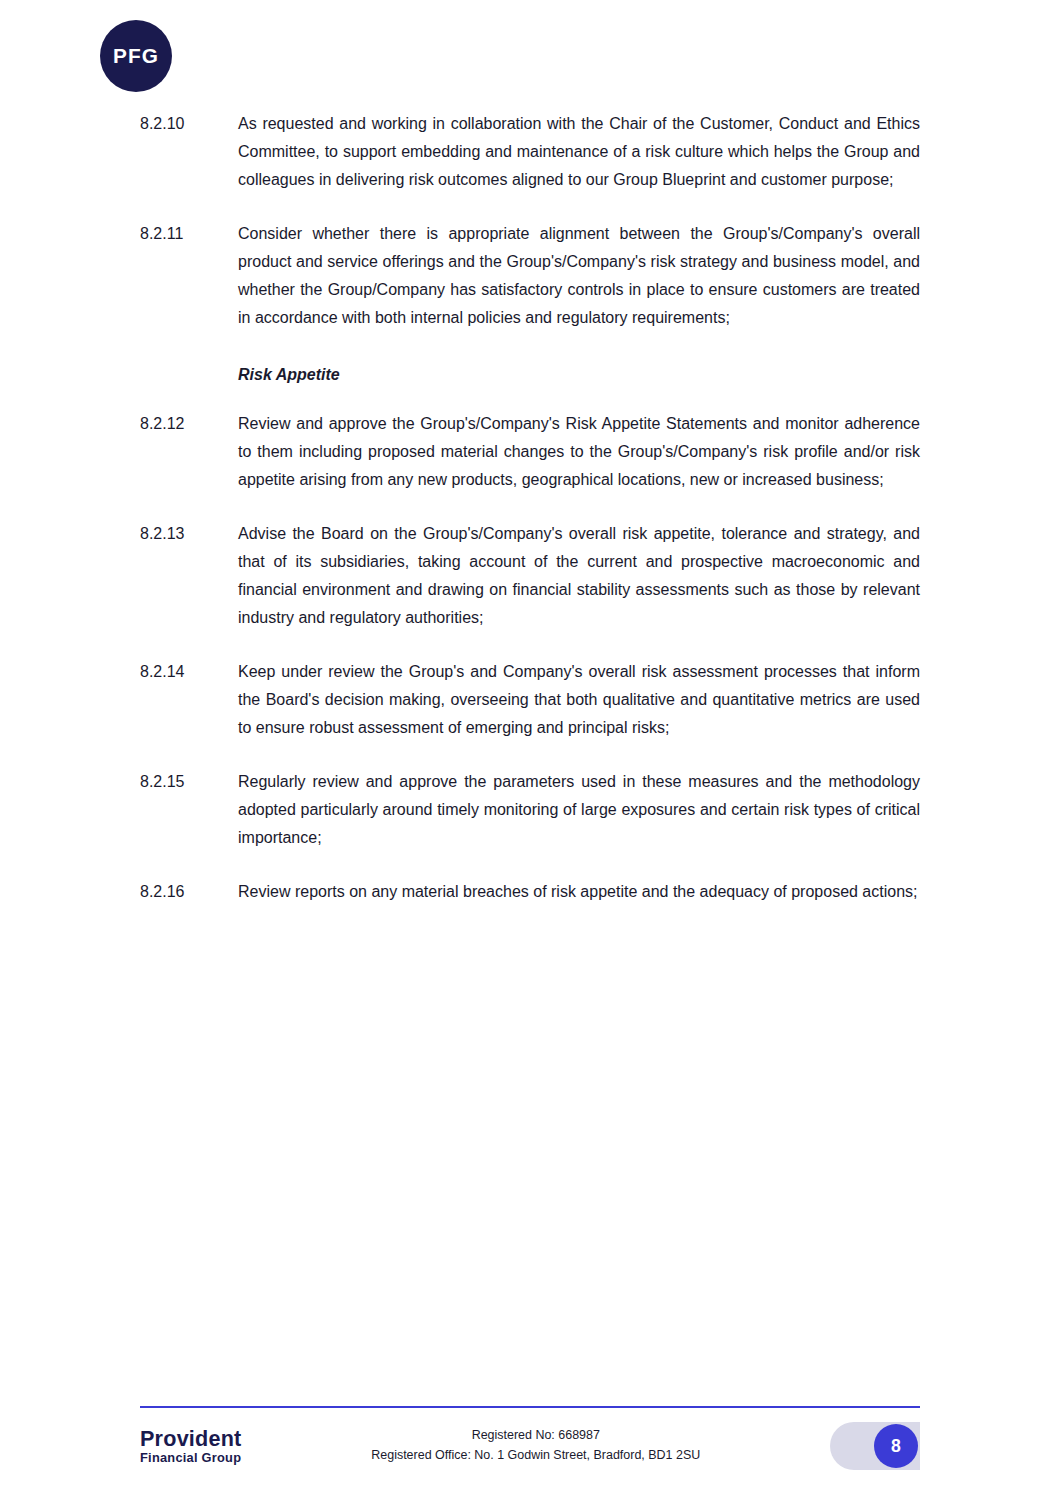PFG
8.2.10
As requested and working in collaboration with the Chair of the Customer, Conduct and Ethics Committee, to support embedding and maintenance of a risk culture which helps the Group and colleagues in delivering risk outcomes aligned to our Group Blueprint and customer purpose;
8.2.11
Consider whether there is appropriate alignment between the Group's/Company's overall product and service offerings and the Group's/Company's risk strategy and business model, and whether the Group/Company has satisfactory controls in place to ensure customers are treated in accordance with both internal policies and regulatory requirements;
Risk Appetite
8.2.12
Review and approve the Group's/Company's Risk Appetite Statements and monitor adherence to them including proposed material changes to the Group's/Company's risk profile and/or risk appetite arising from any new products, geographical locations, new or increased business;
8.2.13
Advise the Board on the Group's/Company's overall risk appetite, tolerance and strategy, and that of its subsidiaries, taking account of the current and prospective macroeconomic and financial environment and drawing on financial stability assessments such as those by relevant industry and regulatory authorities;
8.2.14
Keep under review the Group's and Company's overall risk assessment processes that inform the Board's decision making, overseeing that both qualitative and quantitative metrics are used to ensure robust assessment of emerging and principal risks;
8.2.15
Regularly review and approve the parameters used in these measures and the methodology adopted particularly around timely monitoring of large exposures and certain risk types of critical importance;
8.2.16
Review reports on any material breaches of risk appetite and the adequacy of proposed actions;
Provident
Financial Group
Registered No: 668987
Registered Office: No. 1 Godwin Street, Bradford, BD1 2SU
8